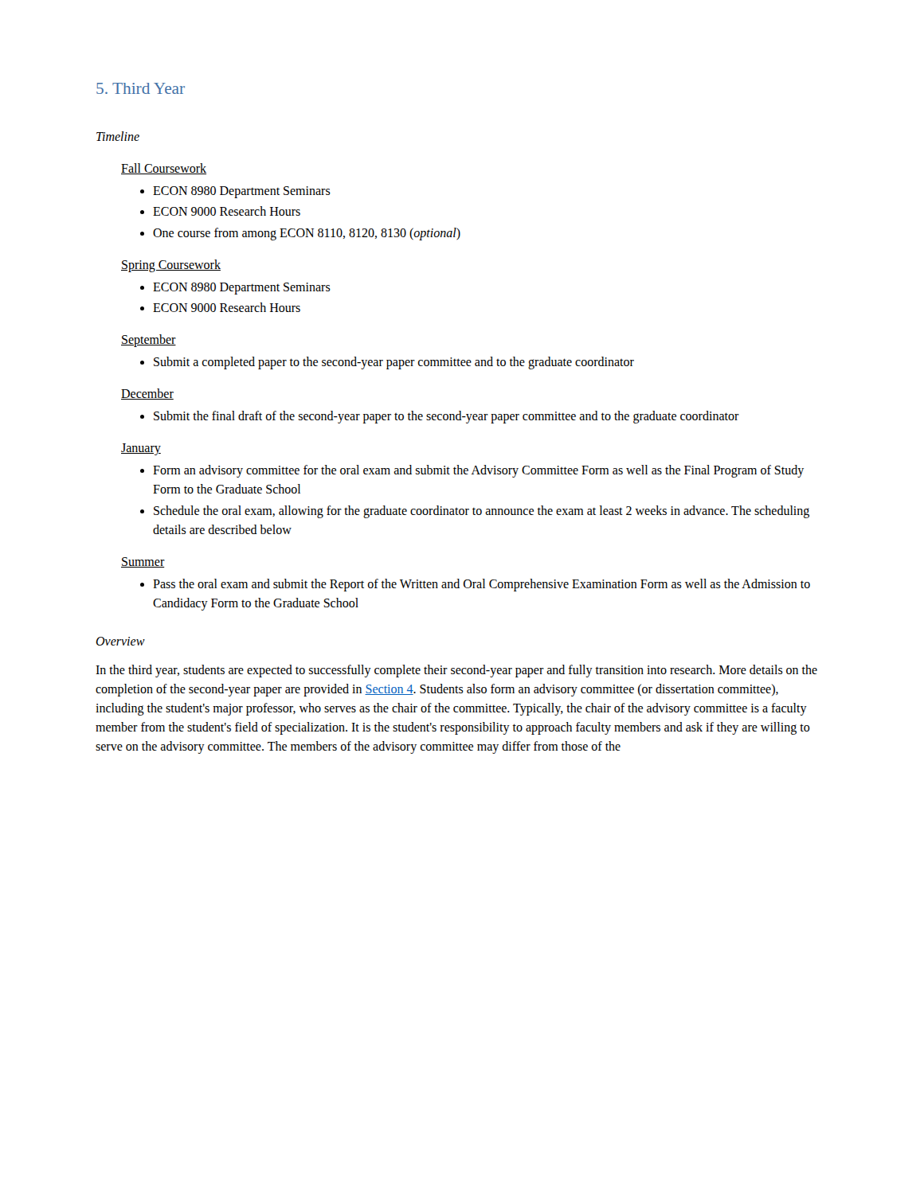5. Third Year
Timeline
Fall Coursework
ECON 8980 Department Seminars
ECON 9000 Research Hours
One course from among ECON 8110, 8120, 8130 (optional)
Spring Coursework
ECON 8980 Department Seminars
ECON 9000 Research Hours
September
Submit a completed paper to the second-year paper committee and to the graduate coordinator
December
Submit the final draft of the second-year paper to the second-year paper committee and to the graduate coordinator
January
Form an advisory committee for the oral exam and submit the Advisory Committee Form as well as the Final Program of Study Form to the Graduate School
Schedule the oral exam, allowing for the graduate coordinator to announce the exam at least 2 weeks in advance. The scheduling details are described below
Summer
Pass the oral exam and submit the Report of the Written and Oral Comprehensive Examination Form as well as the Admission to Candidacy Form to the Graduate School
Overview
In the third year, students are expected to successfully complete their second-year paper and fully transition into research. More details on the completion of the second-year paper are provided in Section 4. Students also form an advisory committee (or dissertation committee), including the student's major professor, who serves as the chair of the committee. Typically, the chair of the advisory committee is a faculty member from the student's field of specialization. It is the student's responsibility to approach faculty members and ask if they are willing to serve on the advisory committee. The members of the advisory committee may differ from those of the